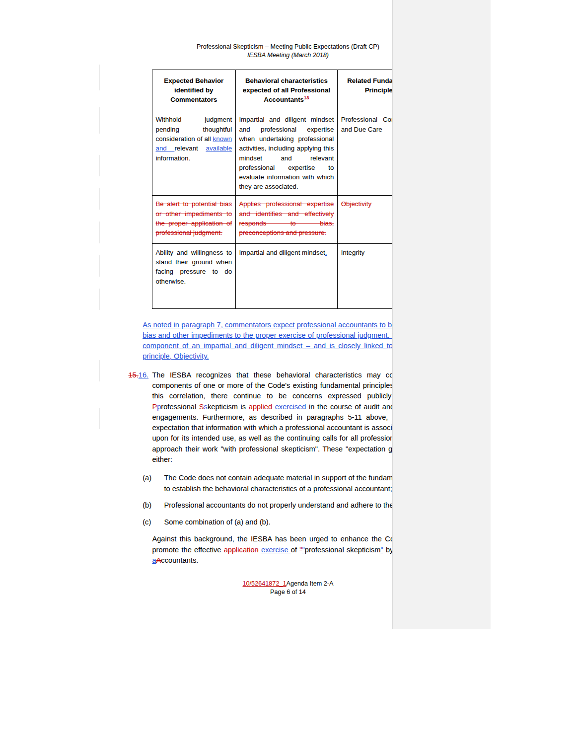Professional Skepticism – Meeting Public Expectations (Draft CP)
IESBA Meeting (March 2018)
| Expected Behavior identified by Commentators | Behavioral characteristics expected of all Professional Accountants 13 | Related Fundamental Principles |
| --- | --- | --- |
| Withhold judgment pending thoughtful consideration of all known and relevant available information. | Impartial and diligent mindset and professional expertise when undertaking professional activities, including applying this mindset and relevant professional expertise to evaluate information with which they are associated. | Professional Competence and Due Care |
| Be alert to potential bias or other impediments to the proper application of professional judgment. | Applies professional expertise and identifies and effectively responds to bias, preconceptions and pressure. | Objectivity |
| Ability and willingness to stand their ground when facing pressure to do otherwise. | Impartial and diligent mindset . | Integrity |
As noted in paragraph 7, commentators expect professional accountants to be alert to potential bias and other impediments to the proper exercise of professional judgment. That behavior is a component of an impartial and diligent mindset – and is closely linked to the fundamental principle, Objectivity.
15. 16.
The IESBA recognizes that these behavioral characteristics may correlate to or be components of one or more of the Code's existing fundamental principles. Notwithstanding this correlation, there continue to be concerns expressed publicly about the way Pprofessional Sskepticism is applied exercised in the course of audit and other assurance engagements. Furthermore, as described in paragraphs 5-11 above, there is a public expectation that information with which a professional accountant is associated can be relied upon for its intended use, as well as the continuing calls for all professional accountants to approach their work "with professional skepticism". These "expectation gaps" suggest that either:
(a)
The Code does not contain adequate material in support of the fundamental principles or to establish the behavioral characteristics of a professional accountant; or
(b)
Professional accountants do not properly understand and adhere to the Code; or
(c)
Some combination of (a) and (b).
Against this background, the IESBA has been urged to enhance the Code specifically to promote the effective application exercise of ""professional skepticism" by all Pprofessional aAccountants.
10/52641872_1 Agenda Item 2-A
Page 6 of 14